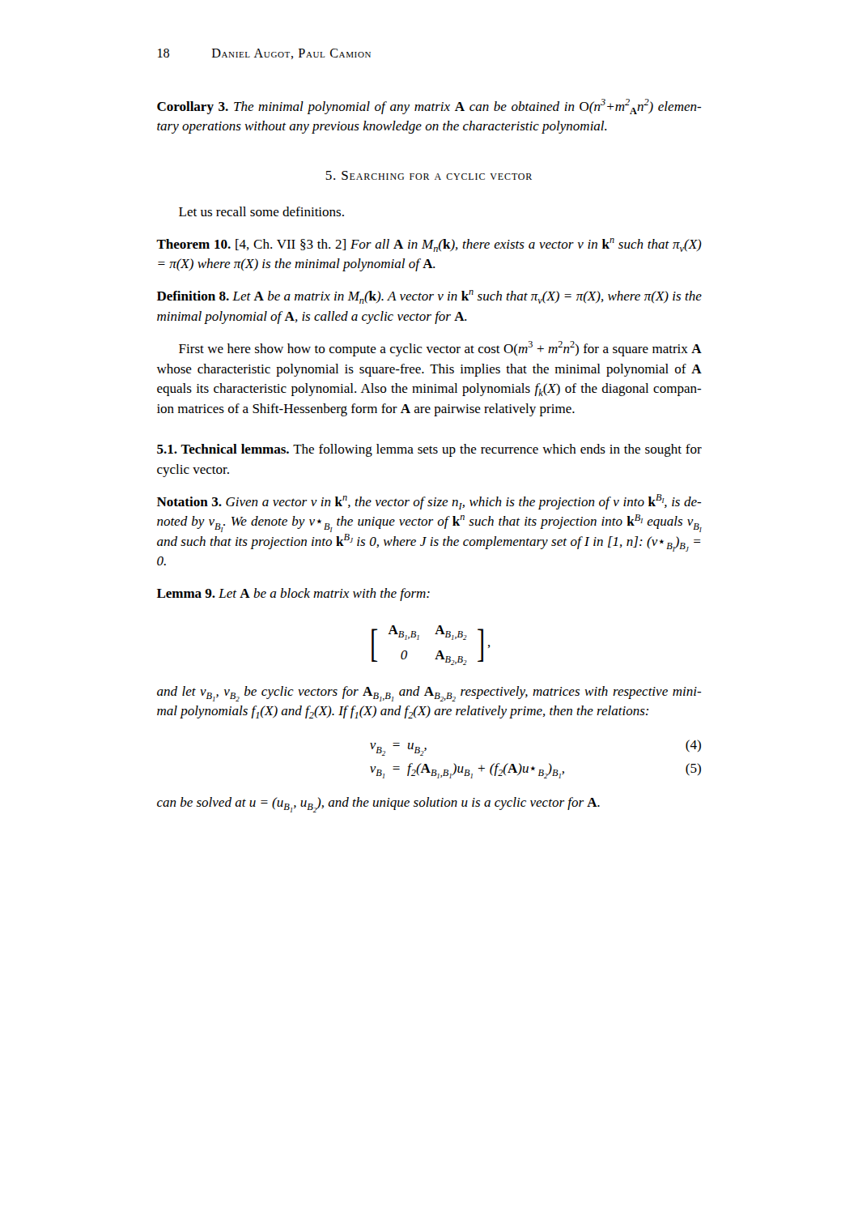18 Daniel Augot, Paul Camion
Corollary 3. The minimal polynomial of any matrix A can be obtained in O(n3+m2An2) elementary operations without any previous knowledge on the characteristic polynomial.
5. Searching for a cyclic vector
Let us recall some definitions.
Theorem 10. [4, Ch. VII §3 th. 2] For all A in Mn(k), there exists a vector v in kn such that πv(X) = π(X) where π(X) is the minimal polynomial of A.
Definition 8. Let A be a matrix in Mn(k). A vector v in kn such that πv(X) = π(X), where π(X) is the minimal polynomial of A, is called a cyclic vector for A.
First we here show how to compute a cyclic vector at cost O(m3 + m2n2) for a square matrix A whose characteristic polynomial is square-free. This implies that the minimal polynomial of A equals its characteristic polynomial. Also the minimal polynomials fk(X) of the diagonal companion matrices of a Shift-Hessenberg form for A are pairwise relatively prime.
5.1. Technical lemmas. The following lemma sets up the recurrence which ends in the sought for cyclic vector.
Notation 3. Given a vector v in kn, the vector of size nI, which is the projection of v into kBI, is denoted by vBI. We denote by v⋆BI the unique vector of kn such that its projection into kBI equals vBI and such that its projection into kBJ is 0, where J is the complementary set of I in [1, n]: (v⋆BI)BJ = 0.
Lemma 9. Let A be a block matrix with the form:
[
| A B 1 ,B 1 | A B 1 ,B 2 |
| 0 | A B 2 ,B 2 |
],
and let vB1, vB2 be cyclic vectors for AB1,B1 and AB2,B2 respectively, matrices with respective minimal polynomials f1(X) and f2(X). If f1(X) and f2(X) are relatively prime, then the relations:
| v B 2 | = | u B 2 , | (4) |
| v B 1 | = | f 2 ( A B 1 ,B 1 ) u B 1 + ( f 2 ( A ) u ⋆ B 2 ) B 1 , | (5) |
can be solved at u = (uB1, uB2), and the unique solution u is a cyclic vector for A.